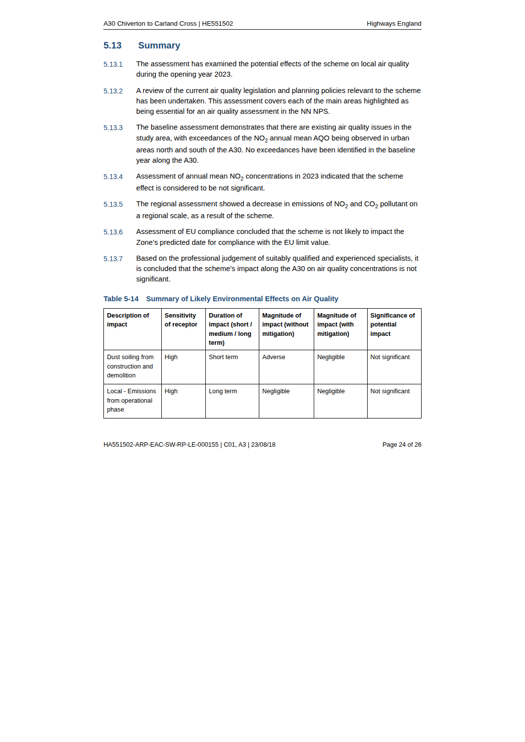A30 Chiverton to Carland Cross | HE551502
Highways England
5.13 Summary
5.13.1
The assessment has examined the potential effects of the scheme on local air quality during the opening year 2023.
5.13.2
A review of the current air quality legislation and planning policies relevant to the scheme has been undertaken. This assessment covers each of the main areas highlighted as being essential for an air quality assessment in the NN NPS.
5.13.3
The baseline assessment demonstrates that there are existing air quality issues in the study area, with exceedances of the NO2 annual mean AQO being observed in urban areas north and south of the A30. No exceedances have been identified in the baseline year along the A30.
5.13.4
Assessment of annual mean NO2 concentrations in 2023 indicated that the scheme effect is considered to be not significant.
5.13.5
The regional assessment showed a decrease in emissions of NO2 and CO2 pollutant on a regional scale, as a result of the scheme.
5.13.6
Assessment of EU compliance concluded that the scheme is not likely to impact the Zone’s predicted date for compliance with the EU limit value.
5.13.7
Based on the professional judgement of suitably qualified and experienced specialists, it is concluded that the scheme’s impact along the A30 on air quality concentrations is not significant.
Table 5-14 Summary of Likely Environmental Effects on Air Quality
| Description of impact | Sensitivity of receptor | Duration of impact (short / medium / long term) | Magnitude of impact (without mitigation) | Magnitude of impact (with mitigation) | Significance of potential impact |
| --- | --- | --- | --- | --- | --- |
| Dust soiling from construction and demolition | High | Short term | Adverse | Negligible | Not significant |
| Local - Emissions from operational phase | High | Long term | Negligible | Negligible | Not significant |
HA551502-ARP-EAC-SW-RP-LE-000155 | C01, A3 | 23/08/18
Page 24 of 26